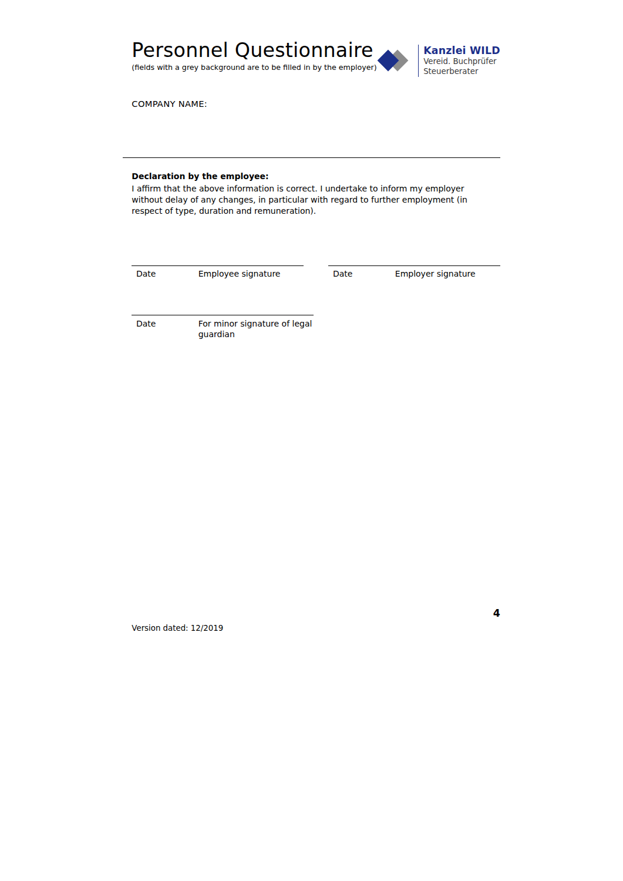Personnel Questionnaire
(fields with a grey background are to be filled in by the employer)
Kanzlei WILD
Vereid. Buchprüfer
Steuerberater
COMPANY NAME:
Declaration by the employee:
I affirm that the above information is correct. I undertake to inform my employer without delay of any changes, in particular with regard to further employment (in respect of type, duration and remuneration).
Date
Employee signature
Date
Employer signature
Date
For minor signature of legal guardian
4
Version dated: 12/2019